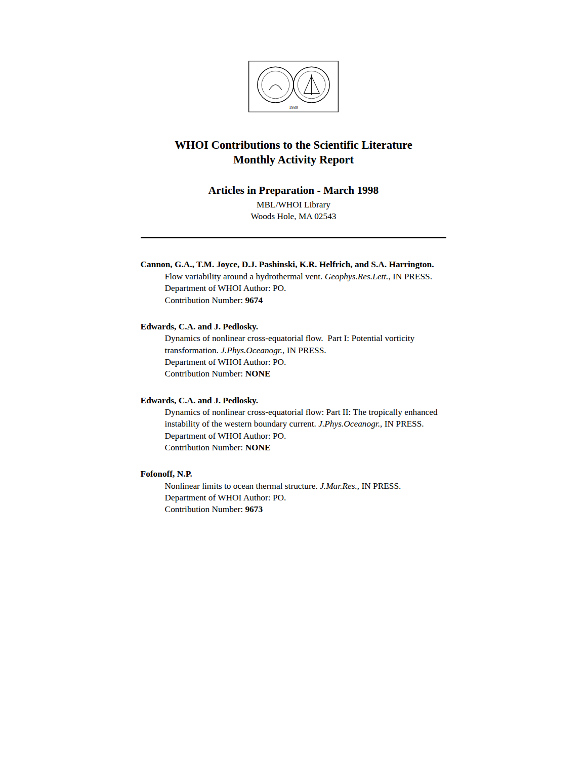WHOI Contributions to the Scientific Literature
Monthly Activity Report
Articles in Preparation - March 1998
MBL/WHOI Library
Woods Hole, MA 02543
Cannon, G.A., T.M. Joyce, D.J. Pashinski, K.R. Helfrich, and S.A. Harrington.
Flow variability around a hydrothermal vent. Geophys.Res.Lett., IN PRESS. Department of WHOI Author: PO. Contribution Number: 9674
Edwards, C.A. and J. Pedlosky.
Dynamics of nonlinear cross-equatorial flow. Part I: Potential vorticity transformation. J.Phys.Oceanogr., IN PRESS. Department of WHOI Author: PO. Contribution Number: NONE
Edwards, C.A. and J. Pedlosky.
Dynamics of nonlinear cross-equatorial flow: Part II: The tropically enhanced instability of the western boundary current. J.Phys.Oceanogr., IN PRESS. Department of WHOI Author: PO. Contribution Number: NONE
Fofonoff, N.P.
Nonlinear limits to ocean thermal structure. J.Mar.Res., IN PRESS. Department of WHOI Author: PO. Contribution Number: 9673